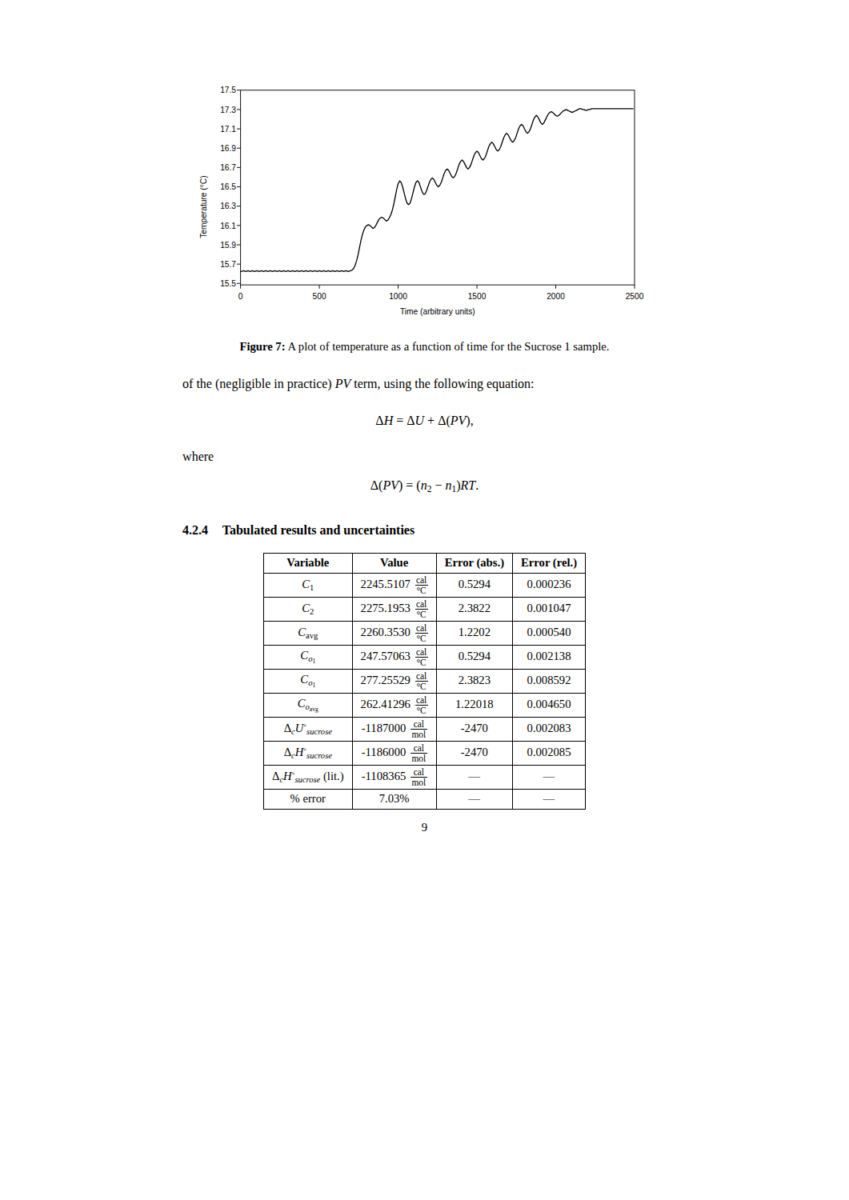Temperature (°C) 17.5 17.3 17.1 16.9 16.7 16.5 16.3 16.1 15.9 15.7 15.5 0 500 1000 1500 2000 2500 Time (arbitrary units)
Figure 7: A plot of temperature as a function of time for the Sucrose 1 sample.
of the (negligible in practice) PV term, using the following equation:
ΔH = ΔU + Δ(PV),
where
Δ(PV) = (n2 − n1)RT.
4.2.4 Tabulated results and uncertainties
| Variable | Value | Error (abs.) | Error (rel.) |
| --- | --- | --- | --- |
| C 1 | 2245.5107 cal °C | 0.5294 | 0.000236 |
| C 2 | 2275.1953 cal °C | 2.3822 | 0.001047 |
| C avg | 2260.3530 cal °C | 1.2202 | 0.000540 |
| C o 1 | 247.57063 cal °C | 0.5294 | 0.002138 |
| C o 1 | 277.25529 cal °C | 2.3823 | 0.008592 |
| C o avg | 262.41296 cal °C | 1.22018 | 0.004650 |
| Δ c U ◦ sucrose | -1187000 cal mol | -2470 | 0.002083 |
| Δ c H ◦ sucrose | -1186000 cal mol | -2470 | 0.002085 |
| Δ c H ◦ sucrose (lit.) | -1108365 cal mol | — | — |
| % error | 7.03% | — | — |
9